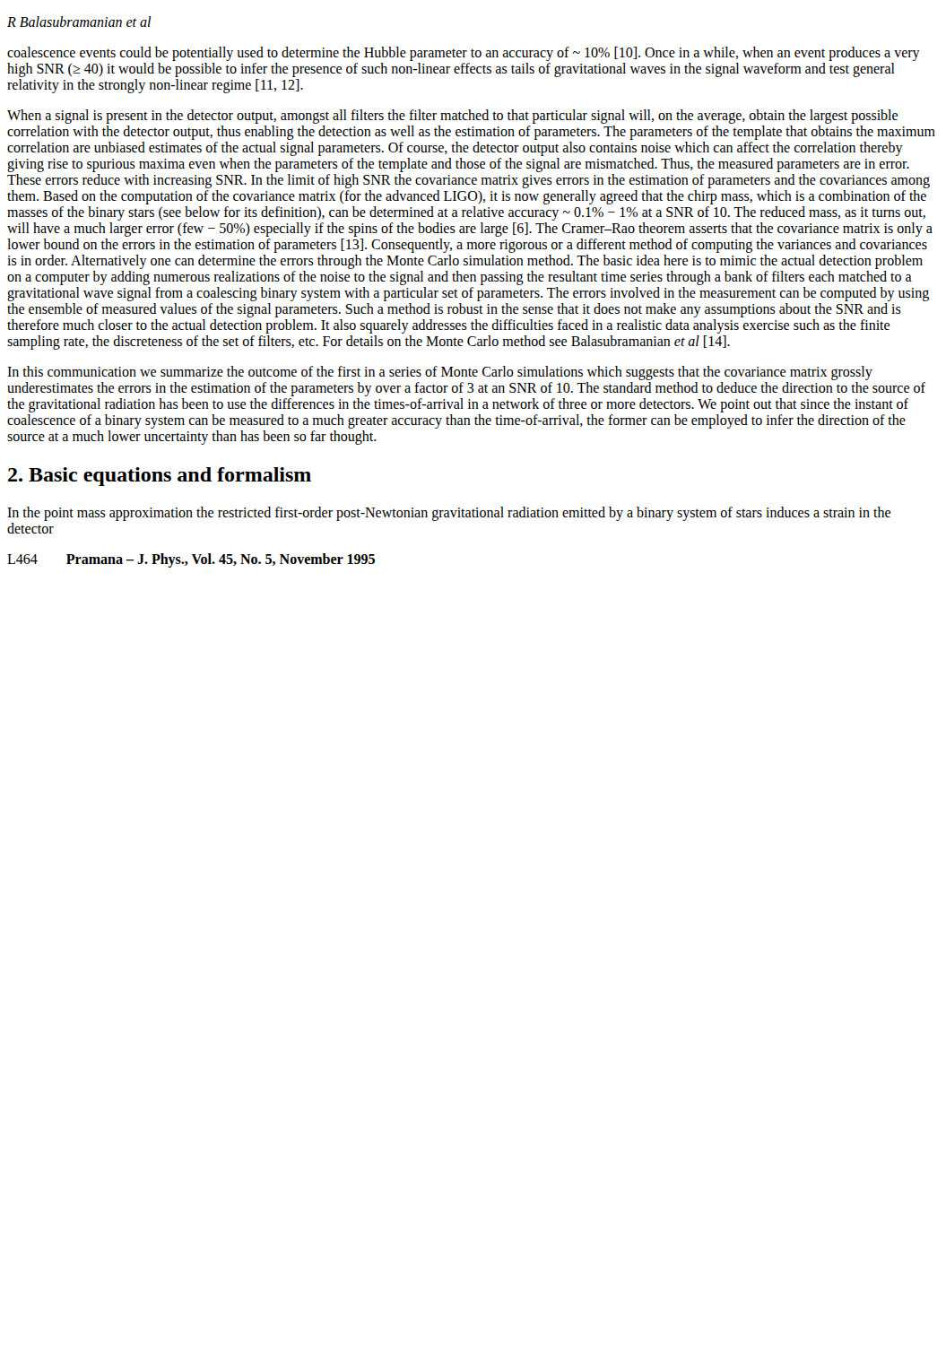R Balasubramanian et al
coalescence events could be potentially used to determine the Hubble parameter to an accuracy of ~ 10% [10]. Once in a while, when an event produces a very high SNR (≥ 40) it would be possible to infer the presence of such non-linear effects as tails of gravitational waves in the signal waveform and test general relativity in the strongly non-linear regime [11, 12].
When a signal is present in the detector output, amongst all filters the filter matched to that particular signal will, on the average, obtain the largest possible correlation with the detector output, thus enabling the detection as well as the estimation of parameters. The parameters of the template that obtains the maximum correlation are unbiased estimates of the actual signal parameters. Of course, the detector output also contains noise which can affect the correlation thereby giving rise to spurious maxima even when the parameters of the template and those of the signal are mismatched. Thus, the measured parameters are in error. These errors reduce with increasing SNR. In the limit of high SNR the covariance matrix gives errors in the estimation of parameters and the covariances among them. Based on the computation of the covariance matrix (for the advanced LIGO), it is now generally agreed that the chirp mass, which is a combination of the masses of the binary stars (see below for its definition), can be determined at a relative accuracy ~ 0.1% − 1% at a SNR of 10. The reduced mass, as it turns out, will have a much larger error (few − 50%) especially if the spins of the bodies are large [6]. The Cramer–Rao theorem asserts that the covariance matrix is only a lower bound on the errors in the estimation of parameters [13]. Consequently, a more rigorous or a different method of computing the variances and covariances is in order. Alternatively one can determine the errors through the Monte Carlo simulation method. The basic idea here is to mimic the actual detection problem on a computer by adding numerous realizations of the noise to the signal and then passing the resultant time series through a bank of filters each matched to a gravitational wave signal from a coalescing binary system with a particular set of parameters. The errors involved in the measurement can be computed by using the ensemble of measured values of the signal parameters. Such a method is robust in the sense that it does not make any assumptions about the SNR and is therefore much closer to the actual detection problem. It also squarely addresses the difficulties faced in a realistic data analysis exercise such as the finite sampling rate, the discreteness of the set of filters, etc. For details on the Monte Carlo method see Balasubramanian et al [14].
In this communication we summarize the outcome of the first in a series of Monte Carlo simulations which suggests that the covariance matrix grossly underestimates the errors in the estimation of the parameters by over a factor of 3 at an SNR of 10. The standard method to deduce the direction to the source of the gravitational radiation has been to use the differences in the times-of-arrival in a network of three or more detectors. We point out that since the instant of coalescence of a binary system can be measured to a much greater accuracy than the time-of-arrival, the former can be employed to infer the direction of the source at a much lower uncertainty than has been so far thought.
2. Basic equations and formalism
In the point mass approximation the restricted first-order post-Newtonian gravitational radiation emitted by a binary system of stars induces a strain in the detector
L464  Pramana – J. Phys., Vol. 45, No. 5, November 1995